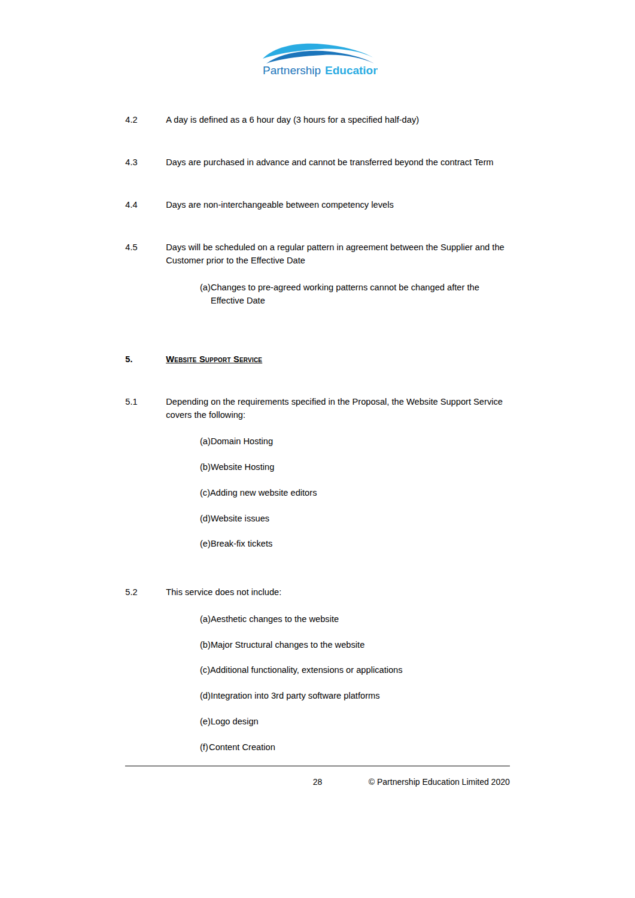Partnership Education
4.2
A day is defined as a 6 hour day (3 hours for a specified half-day)
4.3
Days are purchased in advance and cannot be transferred beyond the contract Term
4.4
Days are non-interchangeable between competency levels
4.5
Days will be scheduled on a regular pattern in agreement between the Supplier and the Customer prior to the Effective Date
(a)
Changes to pre-agreed working patterns cannot be changed after the Effective Date
5.
Website Support Service
5.1
Depending on the requirements specified in the Proposal, the Website Support Service covers the following:
(a)
Domain Hosting
(b)
Website Hosting
(c)
Adding new website editors
(d)
Website issues
(e)
Break-fix tickets
5.2
This service does not include:
(a)
Aesthetic changes to the website
(b)
Major Structural changes to the website
(c)
Additional functionality, extensions or applications
(d)
Integration into 3rd party software platforms
(e)
Logo design
(f)
Content Creation
28 © Partnership Education Limited 2020